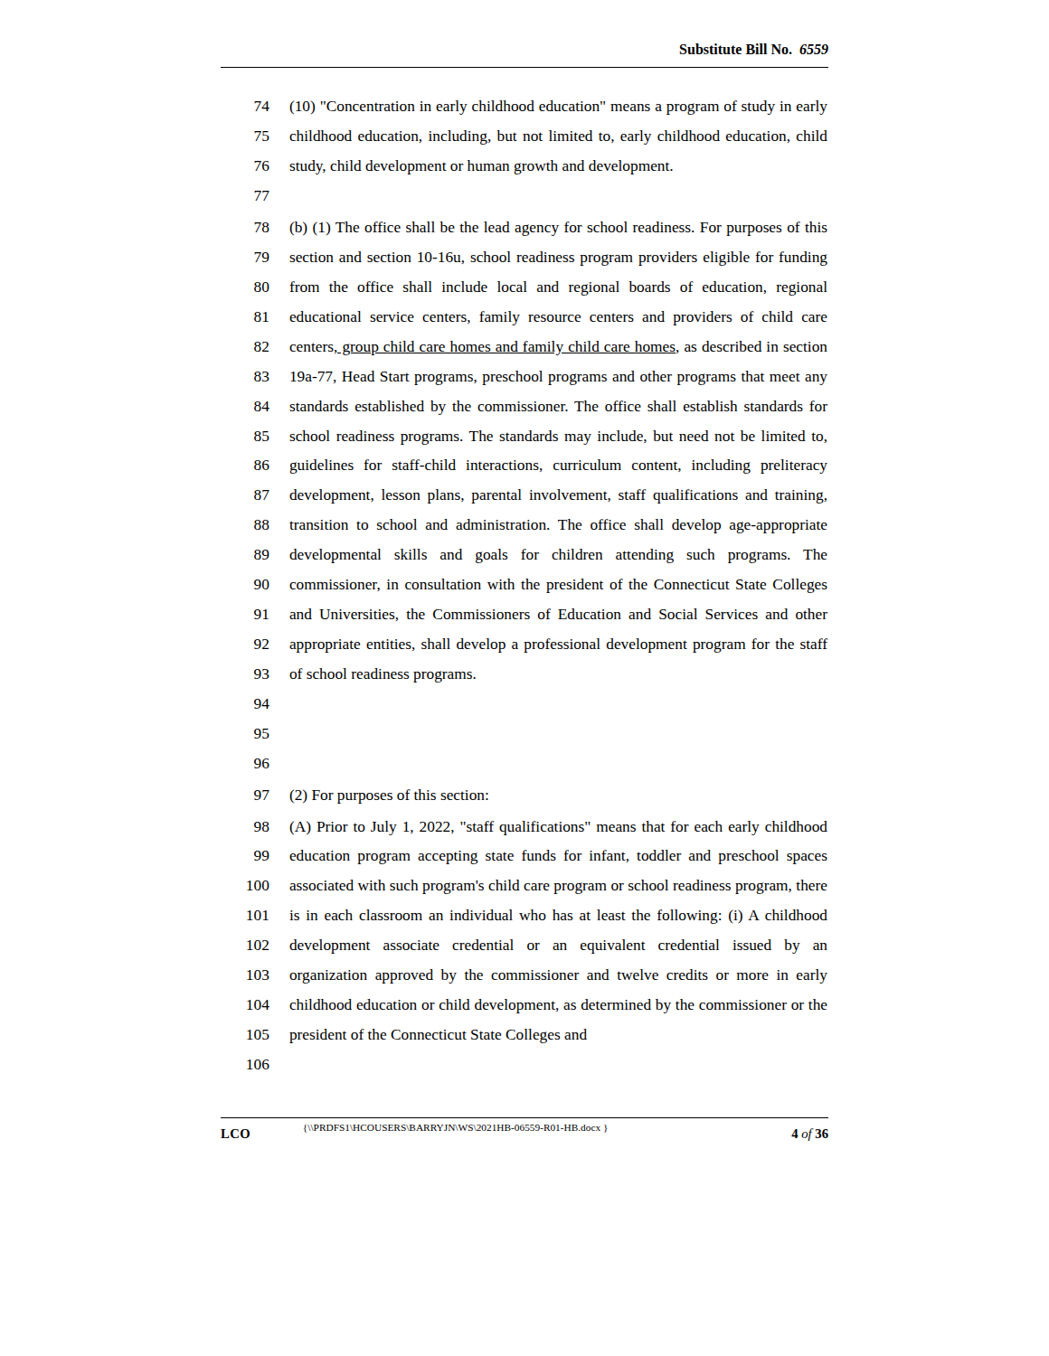Substitute Bill No. 6559
| 74 75 76 77 | (10) "Concentration in early childhood education" means a program of study in early childhood education, including, but not limited to, early childhood education, child study, child development or human growth and development. |
| 78 79 80 81 82 83 84 85 86 87 88 89 90 91 92 93 94 95 96 | (b) (1) The office shall be the lead agency for school readiness. For purposes of this section and section 10-16u, school readiness program providers eligible for funding from the office shall include local and regional boards of education, regional educational service centers, family resource centers and providers of child care centers , group child care homes and family child care homes , as described in section 19a-77, Head Start programs, preschool programs and other programs that meet any standards established by the commissioner. The office shall establish standards for school readiness programs. The standards may include, but need not be limited to, guidelines for staff-child interactions, curriculum content, including preliteracy development, lesson plans, parental involvement, staff qualifications and training, transition to school and administration. The office shall develop age-appropriate developmental skills and goals for children attending such programs. The commissioner, in consultation with the president of the Connecticut State Colleges and Universities, the Commissioners of Education and Social Services and other appropriate entities, shall develop a professional development program for the staff of school readiness programs. |
| 97 | (2) For purposes of this section: |
| 98 99 100 101 102 103 104 105 106 | (A) Prior to July 1, 2022, "staff qualifications" means that for each early childhood education program accepting state funds for infant, toddler and preschool spaces associated with such program's child care program or school readiness program, there is in each classroom an individual who has at least the following: (i) A childhood development associate credential or an equivalent credential issued by an organization approved by the commissioner and twelve credits or more in early childhood education or child development, as determined by the commissioner or the president of the Connecticut State Colleges and |
LCO
{\\PRDFS1\HCOUSERS\BARRYJN\WS\2021HB-06559-R01-HB.docx }
4 of 36